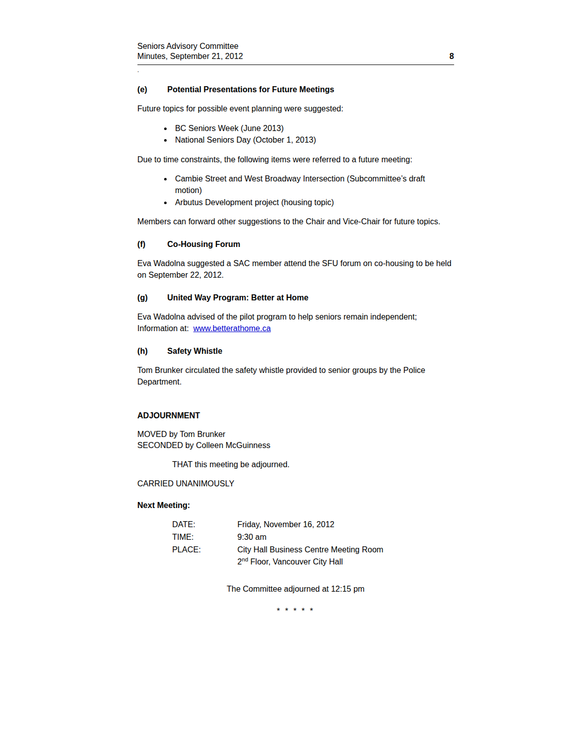Seniors Advisory Committee
Minutes, September 21, 2012
8
.
(e) Potential Presentations for Future Meetings
Future topics for possible event planning were suggested:
BC Seniors Week (June 2013)
National Seniors Day (October 1, 2013)
Due to time constraints, the following items were referred to a future meeting:
Cambie Street and West Broadway Intersection (Subcommittee’s draft motion)
Arbutus Development project (housing topic)
Members can forward other suggestions to the Chair and Vice-Chair for future topics.
(f) Co-Housing Forum
Eva Wadolna suggested a SAC member attend the SFU forum on co-housing to be held on September 22, 2012.
(g) United Way Program: Better at Home
Eva Wadolna advised of the pilot program to help seniors remain independent; Information at: www.betterathome.ca
(h) Safety Whistle
Tom Brunker circulated the safety whistle provided to senior groups by the Police Department.
ADJOURNMENT
MOVED by Tom Brunker
SECONDED by Colleen McGuinness
THAT this meeting be adjourned.
CARRIED UNANIMOUSLY
Next Meeting:
| DATE: | Friday, November 16, 2012 |
| TIME: | 9:30 am |
| PLACE: | City Hall Business Centre Meeting Room 2 nd Floor, Vancouver City Hall |
The Committee adjourned at 12:15 pm
* * * * *